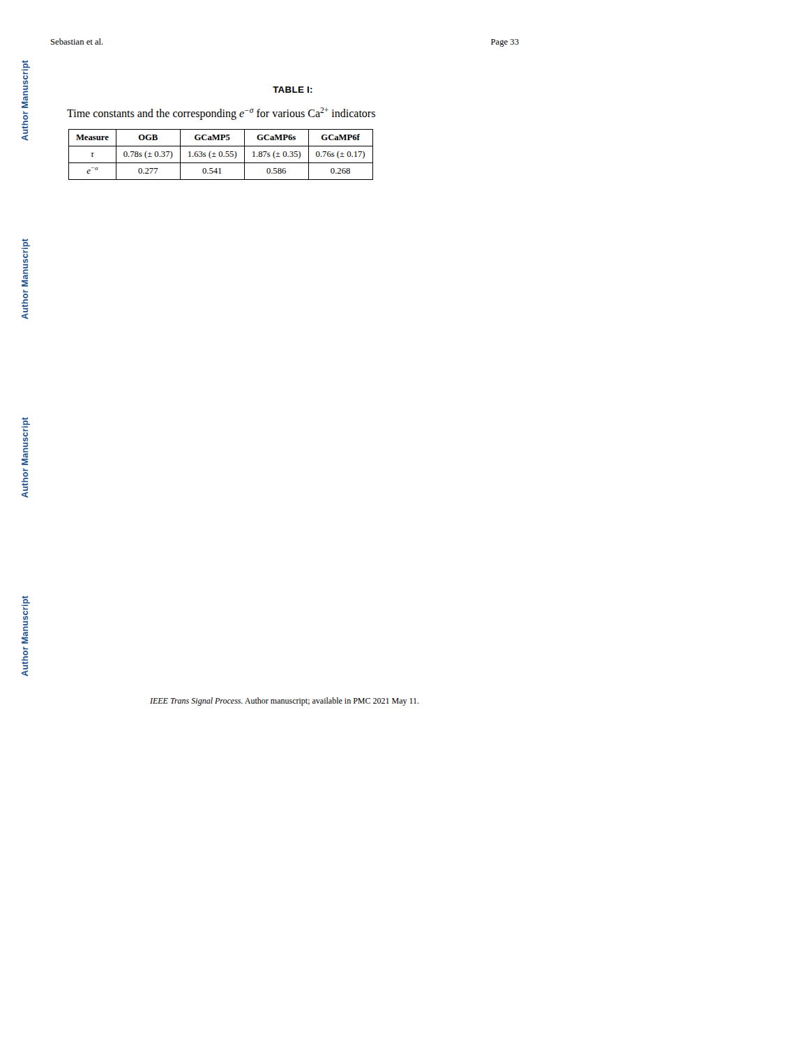Author Manuscript Author Manuscript Author Manuscript Author Manuscript
Sebastian et al.
Page 33
TABLE I:
Time constants and the corresponding e−σ for various Ca2+ indicators
| Measure | OGB | GCaMP5 | GCaMP6s | GCaMP6f |
| --- | --- | --- | --- | --- |
| τ | 0.78s (± 0.37) | 1.63s (± 0.55) | 1.87s (± 0.35) | 0.76s (± 0.17) |
| e −σ | 0.277 | 0.541 | 0.586 | 0.268 |
IEEE Trans Signal Process. Author manuscript; available in PMC 2021 May 11.